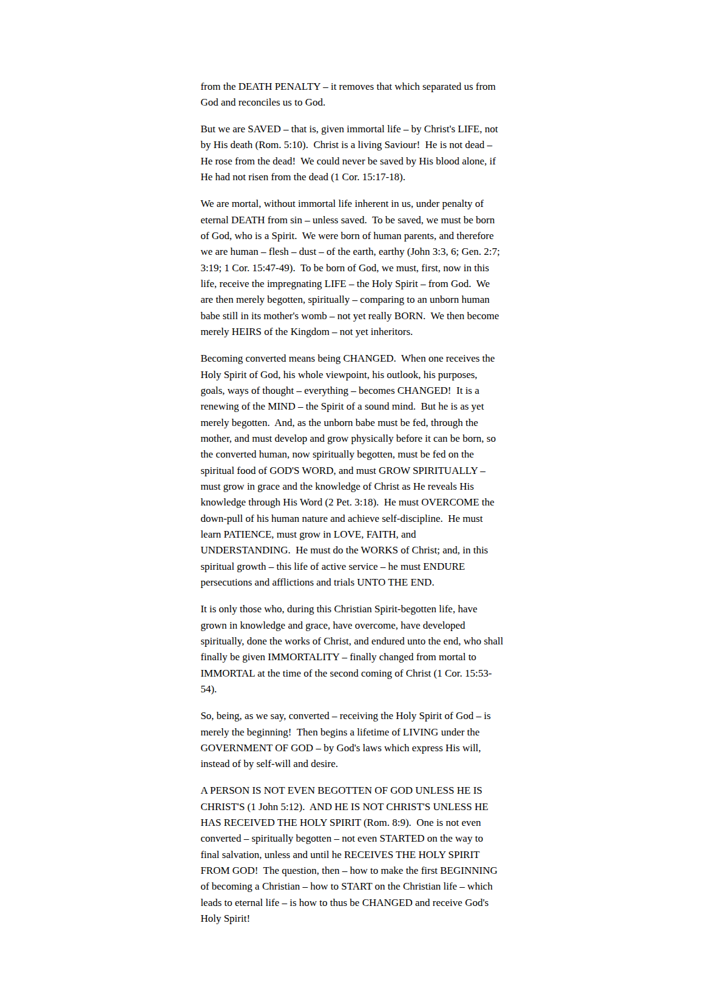from the DEATH PENALTY – it removes that which separated us from God and reconciles us to God.
But we are SAVED – that is, given immortal life – by Christ's LIFE, not by His death (Rom. 5:10). Christ is a living Saviour! He is not dead – He rose from the dead! We could never be saved by His blood alone, if He had not risen from the dead (1 Cor. 15:17-18).
We are mortal, without immortal life inherent in us, under penalty of eternal DEATH from sin – unless saved. To be saved, we must be born of God, who is a Spirit. We were born of human parents, and therefore we are human – flesh – dust – of the earth, earthy (John 3:3, 6; Gen. 2:7; 3:19; 1 Cor. 15:47-49). To be born of God, we must, first, now in this life, receive the impregnating LIFE – the Holy Spirit – from God. We are then merely begotten, spiritually – comparing to an unborn human babe still in its mother's womb – not yet really BORN. We then become merely HEIRS of the Kingdom – not yet inheritors.
Becoming converted means being CHANGED. When one receives the Holy Spirit of God, his whole viewpoint, his outlook, his purposes, goals, ways of thought – everything – becomes CHANGED! It is a renewing of the MIND – the Spirit of a sound mind. But he is as yet merely begotten. And, as the unborn babe must be fed, through the mother, and must develop and grow physically before it can be born, so the converted human, now spiritually begotten, must be fed on the spiritual food of GOD'S WORD, and must GROW SPIRITUALLY – must grow in grace and the knowledge of Christ as He reveals His knowledge through His Word (2 Pet. 3:18). He must OVERCOME the down-pull of his human nature and achieve self-discipline. He must learn PATIENCE, must grow in LOVE, FAITH, and UNDERSTANDING. He must do the WORKS of Christ; and, in this spiritual growth – this life of active service – he must ENDURE persecutions and afflictions and trials UNTO THE END.
It is only those who, during this Christian Spirit-begotten life, have grown in knowledge and grace, have overcome, have developed spiritually, done the works of Christ, and endured unto the end, who shall finally be given IMMORTALITY – finally changed from mortal to IMMORTAL at the time of the second coming of Christ (1 Cor. 15:53-54).
So, being, as we say, converted – receiving the Holy Spirit of God – is merely the beginning! Then begins a lifetime of LIVING under the GOVERNMENT OF GOD – by God's laws which express His will, instead of by self-will and desire.
A PERSON IS NOT EVEN BEGOTTEN OF GOD UNLESS HE IS CHRIST'S (1 John 5:12). AND HE IS NOT CHRIST'S UNLESS HE HAS RECEIVED THE HOLY SPIRIT (Rom. 8:9). One is not even converted – spiritually begotten – not even STARTED on the way to final salvation, unless and until he RECEIVES THE HOLY SPIRIT FROM GOD! The question, then – how to make the first BEGINNING of becoming a Christian – how to START on the Christian life – which leads to eternal life – is how to thus be CHANGED and receive God's Holy Spirit!